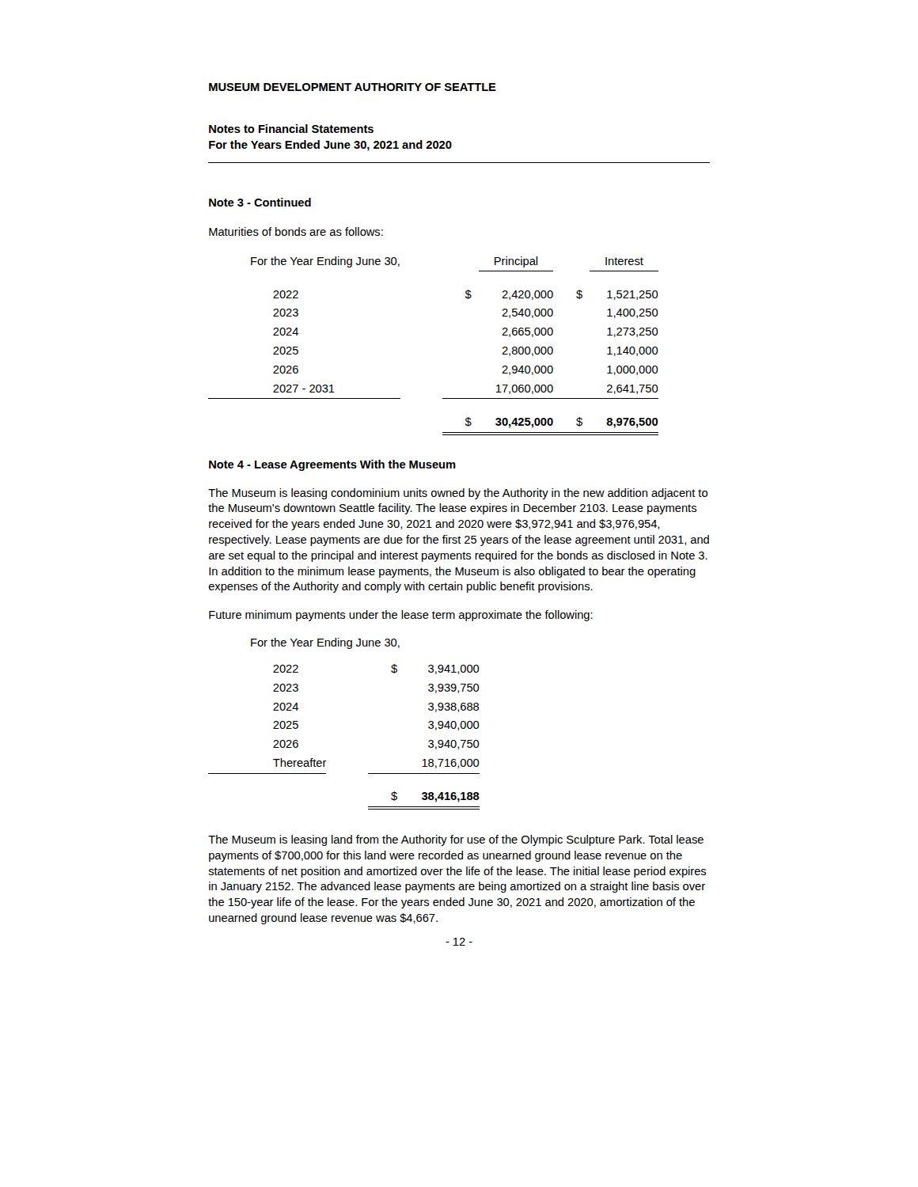MUSEUM DEVELOPMENT AUTHORITY OF SEATTLE
Notes to Financial Statements
For the Years Ended June 30, 2021 and 2020
Note 3 - Continued
Maturities of bonds are as follows:
| For the Year Ending June 30, | | | Principal | | Interest |
| 2022 | | $ | 2,420,000 | $ | 1,521,250 |
| 2023 | | | 2,540,000 | | 1,400,250 |
| 2024 | | | 2,665,000 | | 1,273,250 |
| 2025 | | | 2,800,000 | | 1,140,000 |
| 2026 | | | 2,940,000 | | 1,000,000 |
| 2027 - 2031 | | | 17,060,000 | | 2,641,750 |
| | | $ | 30,425,000 | $ | 8,976,500 |
Note 4 - Lease Agreements With the Museum
The Museum is leasing condominium units owned by the Authority in the new addition adjacent to the Museum's downtown Seattle facility. The lease expires in December 2103. Lease payments received for the years ended June 30, 2021 and 2020 were $3,972,941 and $3,976,954, respectively. Lease payments are due for the first 25 years of the lease agreement until 2031, and are set equal to the principal and interest payments required for the bonds as disclosed in Note 3. In addition to the minimum lease payments, the Museum is also obligated to bear the operating expenses of the Authority and comply with certain public benefit provisions.
Future minimum payments under the lease term approximate the following:
For the Year Ending June 30,
| 2022 | | $ | 3,941,000 |
| 2023 | | | 3,939,750 |
| 2024 | | | 3,938,688 |
| 2025 | | | 3,940,000 |
| 2026 | | | 3,940,750 |
| Thereafter | | | 18,716,000 |
| | | $ | 38,416,188 |
The Museum is leasing land from the Authority for use of the Olympic Sculpture Park. Total lease payments of $700,000 for this land were recorded as unearned ground lease revenue on the statements of net position and amortized over the life of the lease. The initial lease period expires in January 2152. The advanced lease payments are being amortized on a straight line basis over the 150-year life of the lease. For the years ended June 30, 2021 and 2020, amortization of the unearned ground lease revenue was $4,667.
- 12 -